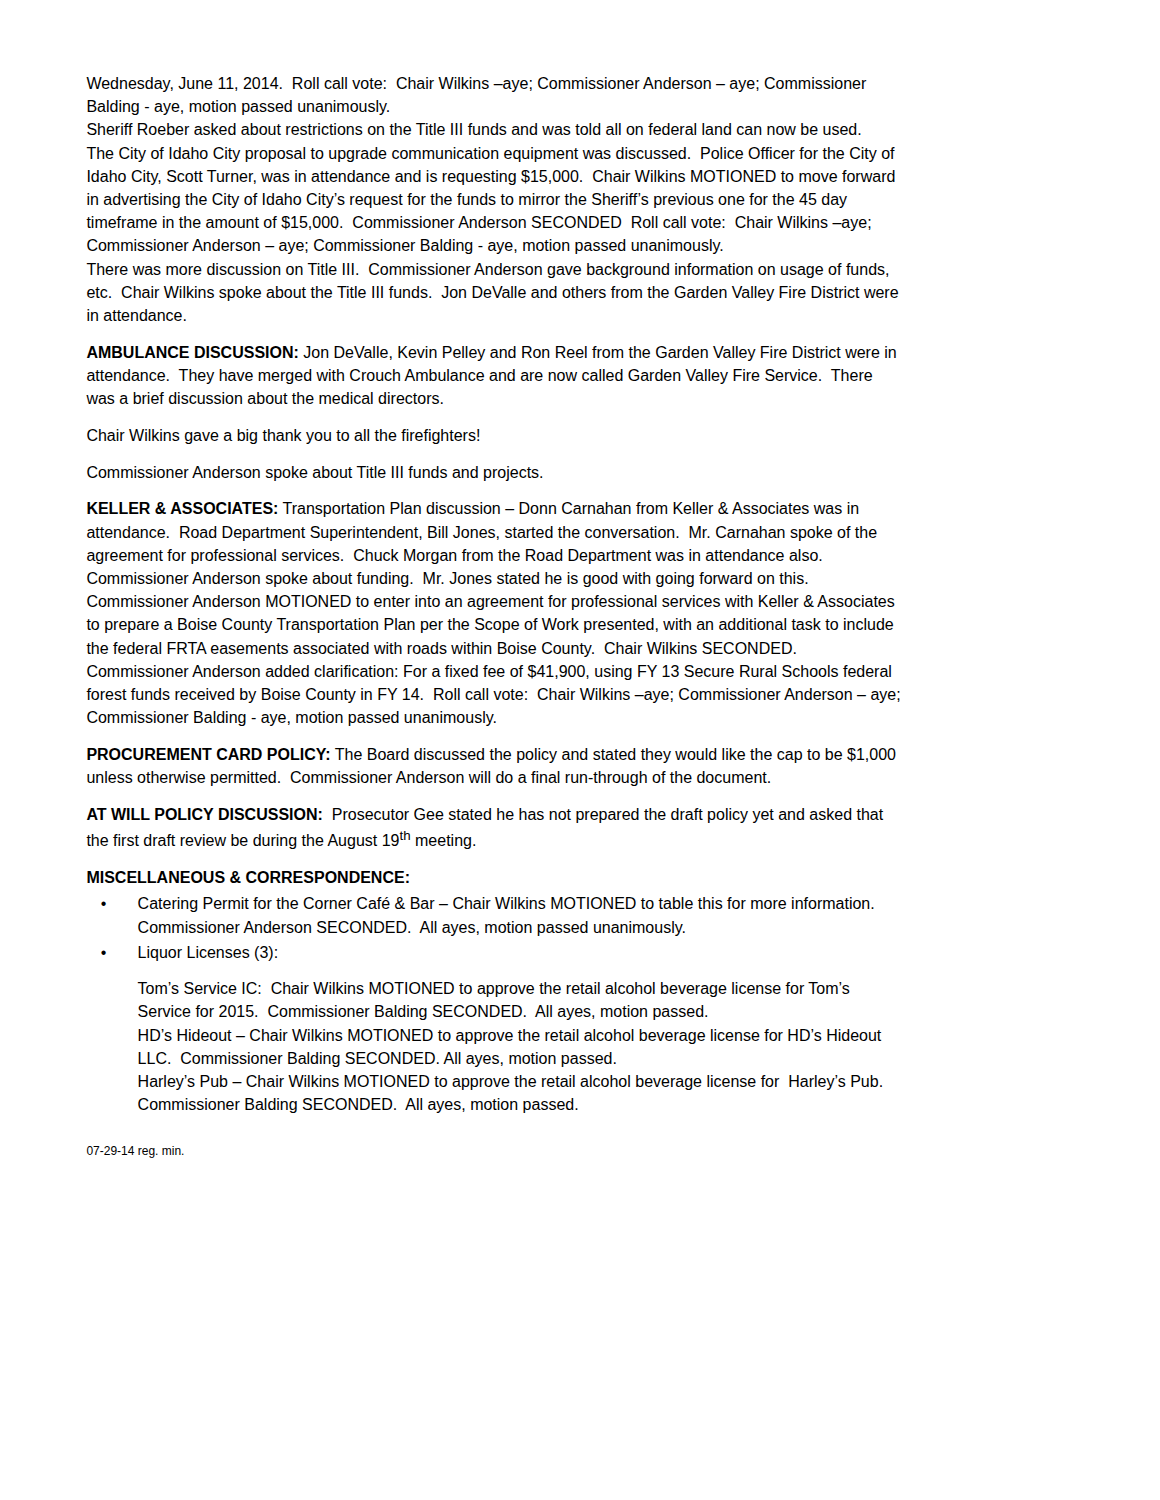Wednesday, June 11, 2014. Roll call vote: Chair Wilkins –aye; Commissioner Anderson – aye; Commissioner Balding - aye, motion passed unanimously.
Sheriff Roeber asked about restrictions on the Title III funds and was told all on federal land can now be used.
The City of Idaho City proposal to upgrade communication equipment was discussed. Police Officer for the City of Idaho City, Scott Turner, was in attendance and is requesting $15,000. Chair Wilkins MOTIONED to move forward in advertising the City of Idaho City’s request for the funds to mirror the Sheriff’s previous one for the 45 day timeframe in the amount of $15,000. Commissioner Anderson SECONDED Roll call vote: Chair Wilkins –aye; Commissioner Anderson – aye; Commissioner Balding - aye, motion passed unanimously.
There was more discussion on Title III. Commissioner Anderson gave background information on usage of funds, etc. Chair Wilkins spoke about the Title III funds. Jon DeValle and others from the Garden Valley Fire District were in attendance.
AMBULANCE DISCUSSION: Jon DeValle, Kevin Pelley and Ron Reel from the Garden Valley Fire District were in attendance. They have merged with Crouch Ambulance and are now called Garden Valley Fire Service. There was a brief discussion about the medical directors.
Chair Wilkins gave a big thank you to all the firefighters!
Commissioner Anderson spoke about Title III funds and projects.
KELLER & ASSOCIATES: Transportation Plan discussion – Donn Carnahan from Keller & Associates was in attendance. Road Department Superintendent, Bill Jones, started the conversation. Mr. Carnahan spoke of the agreement for professional services. Chuck Morgan from the Road Department was in attendance also. Commissioner Anderson spoke about funding. Mr. Jones stated he is good with going forward on this. Commissioner Anderson MOTIONED to enter into an agreement for professional services with Keller & Associates to prepare a Boise County Transportation Plan per the Scope of Work presented, with an additional task to include the federal FRTA easements associated with roads within Boise County. Chair Wilkins SECONDED. Commissioner Anderson added clarification: For a fixed fee of $41,900, using FY 13 Secure Rural Schools federal forest funds received by Boise County in FY 14. Roll call vote: Chair Wilkins –aye; Commissioner Anderson – aye; Commissioner Balding - aye, motion passed unanimously.
PROCUREMENT CARD POLICY: The Board discussed the policy and stated they would like the cap to be $1,000 unless otherwise permitted. Commissioner Anderson will do a final run-through of the document.
AT WILL POLICY DISCUSSION: Prosecutor Gee stated he has not prepared the draft policy yet and asked that the first draft review be during the August 19th meeting.
MISCELLANEOUS & CORRESPONDENCE:
Catering Permit for the Corner Café & Bar – Chair Wilkins MOTIONED to table this for more information. Commissioner Anderson SECONDED. All ayes, motion passed unanimously.
Liquor Licenses (3):
Tom’s Service IC: Chair Wilkins MOTIONED to approve the retail alcohol beverage license for Tom’s Service for 2015. Commissioner Balding SECONDED. All ayes, motion passed.
HD’s Hideout – Chair Wilkins MOTIONED to approve the retail alcohol beverage license for HD’s Hideout LLC. Commissioner Balding SECONDED. All ayes, motion passed.
Harley’s Pub – Chair Wilkins MOTIONED to approve the retail alcohol beverage license for Harley’s Pub. Commissioner Balding SECONDED. All ayes, motion passed.
07-29-14 reg. min.